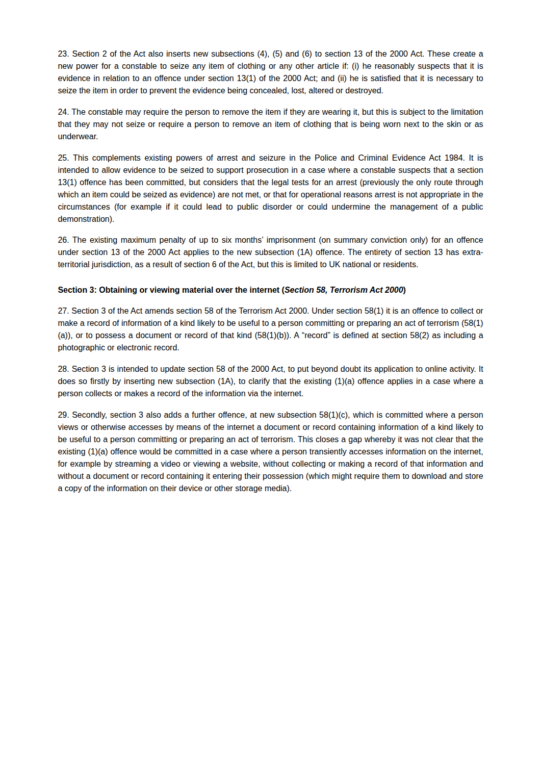23. Section 2 of the Act also inserts new subsections (4), (5) and (6) to section 13 of the 2000 Act. These create a new power for a constable to seize any item of clothing or any other article if: (i) he reasonably suspects that it is evidence in relation to an offence under section 13(1) of the 2000 Act; and (ii) he is satisfied that it is necessary to seize the item in order to prevent the evidence being concealed, lost, altered or destroyed.
24. The constable may require the person to remove the item if they are wearing it, but this is subject to the limitation that they may not seize or require a person to remove an item of clothing that is being worn next to the skin or as underwear.
25. This complements existing powers of arrest and seizure in the Police and Criminal Evidence Act 1984. It is intended to allow evidence to be seized to support prosecution in a case where a constable suspects that a section 13(1) offence has been committed, but considers that the legal tests for an arrest (previously the only route through which an item could be seized as evidence) are not met, or that for operational reasons arrest is not appropriate in the circumstances (for example if it could lead to public disorder or could undermine the management of a public demonstration).
26. The existing maximum penalty of up to six months’ imprisonment (on summary conviction only) for an offence under section 13 of the 2000 Act applies to the new subsection (1A) offence. The entirety of section 13 has extra-territorial jurisdiction, as a result of section 6 of the Act, but this is limited to UK national or residents.
Section 3: Obtaining or viewing material over the internet (Section 58, Terrorism Act 2000)
27. Section 3 of the Act amends section 58 of the Terrorism Act 2000. Under section 58(1) it is an offence to collect or make a record of information of a kind likely to be useful to a person committing or preparing an act of terrorism (58(1)(a)), or to possess a document or record of that kind (58(1)(b)). A “record” is defined at section 58(2) as including a photographic or electronic record.
28. Section 3 is intended to update section 58 of the 2000 Act, to put beyond doubt its application to online activity. It does so firstly by inserting new subsection (1A), to clarify that the existing (1)(a) offence applies in a case where a person collects or makes a record of the information via the internet.
29. Secondly, section 3 also adds a further offence, at new subsection 58(1)(c), which is committed where a person views or otherwise accesses by means of the internet a document or record containing information of a kind likely to be useful to a person committing or preparing an act of terrorism. This closes a gap whereby it was not clear that the existing (1)(a) offence would be committed in a case where a person transiently accesses information on the internet, for example by streaming a video or viewing a website, without collecting or making a record of that information and without a document or record containing it entering their possession (which might require them to download and store a copy of the information on their device or other storage media).